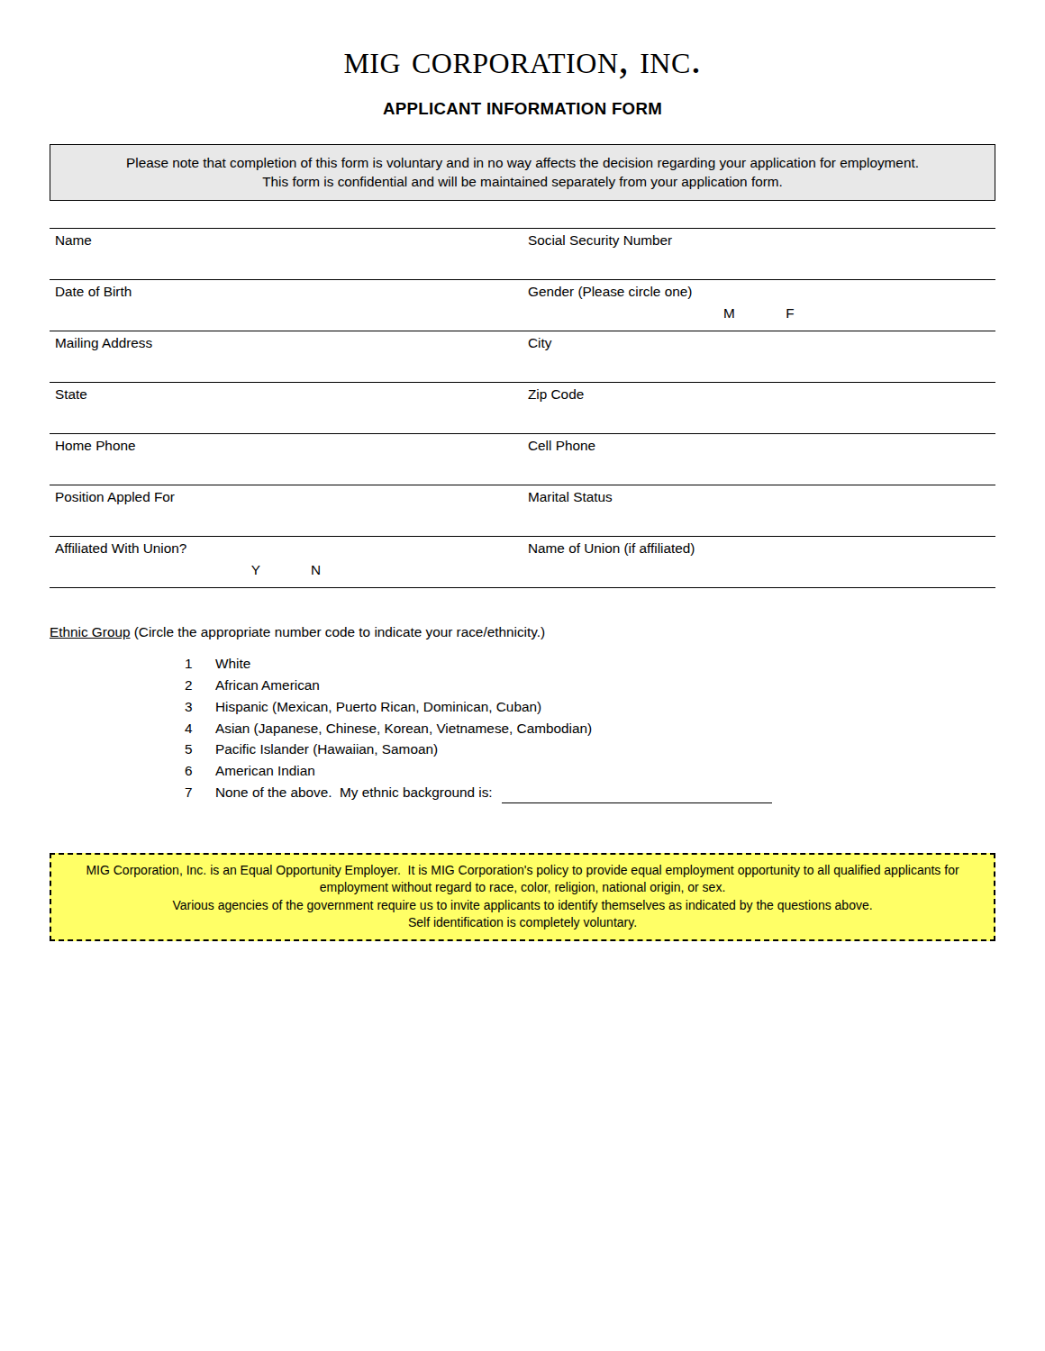MIG Corporation, Inc.
APPLICANT INFORMATION FORM
Please note that completion of this form is voluntary and in no way affects the decision regarding your application for employment.
This form is confidential and will be maintained separately from your application form.
| Name | Social Security Number |
| Date of Birth | Gender (Please circle one) M F |
| Mailing Address | City |
| State | Zip Code |
| Home Phone | Cell Phone |
| Position Appled For | Marital Status |
| Affiliated With Union? Y N | Name of Union (if affiliated) |
Ethnic Group (Circle the appropriate number code to indicate your race/ethnicity.)
1 White
2 African American
3 Hispanic (Mexican, Puerto Rican, Dominican, Cuban)
4 Asian (Japanese, Chinese, Korean, Vietnamese, Cambodian)
5 Pacific Islander (Hawaiian, Samoan)
6 American Indian
7 None of the above. My ethnic background is:
MIG Corporation, Inc. is an Equal Opportunity Employer. It is MIG Corporation's policy to provide equal employment opportunity to all qualified applicants for employment without regard to race, color, religion, national origin, or sex.
Various agencies of the government require us to invite applicants to identify themselves as indicated by the questions above.
Self identification is completely voluntary.